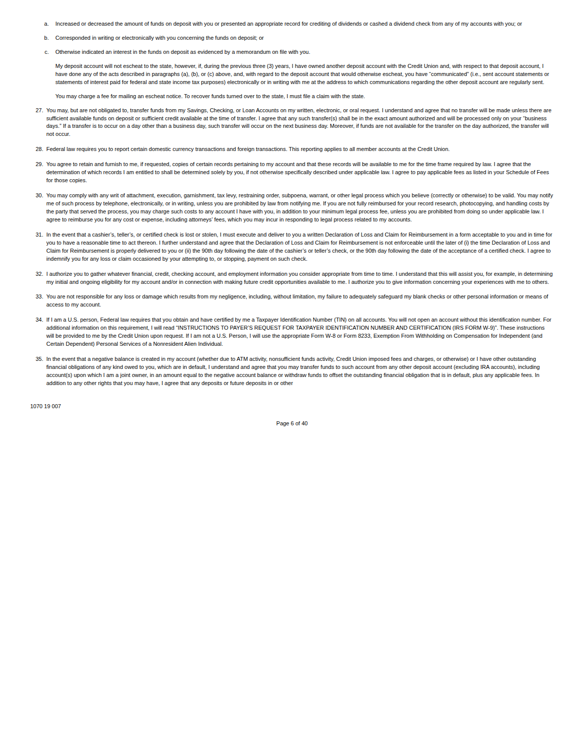Increased or decreased the amount of funds on deposit with you or presented an appropriate record for crediting of dividends or cashed a dividend check from any of my accounts with you; or
Corresponded in writing or electronically with you concerning the funds on deposit; or
Otherwise indicated an interest in the funds on deposit as evidenced by a memorandum on file with you.
My deposit account will not escheat to the state, however, if, during the previous three (3) years, I have owned another deposit account with the Credit Union and, with respect to that deposit account, I have done any of the acts described in paragraphs (a), (b), or (c) above, and, with regard to the deposit account that would otherwise escheat, you have “communicated” (i.e., sent account statements or statements of interest paid for federal and state income tax purposes) electronically or in writing with me at the address to which communications regarding the other deposit account are regularly sent.
You may charge a fee for mailing an escheat notice. To recover funds turned over to the state, I must file a claim with the state.
You may, but are not obligated to, transfer funds from my Savings, Checking, or Loan Accounts on my written, electronic, or oral request. I understand and agree that no transfer will be made unless there are sufficient available funds on deposit or sufficient credit available at the time of transfer. I agree that any such transfer(s) shall be in the exact amount authorized and will be processed only on your “business days.” If a transfer is to occur on a day other than a business day, such transfer will occur on the next business day. Moreover, if funds are not available for the transfer on the day authorized, the transfer will not occur.
Federal law requires you to report certain domestic currency transactions and foreign transactions. This reporting applies to all member accounts at the Credit Union.
You agree to retain and furnish to me, if requested, copies of certain records pertaining to my account and that these records will be available to me for the time frame required by law. I agree that the determination of which records I am entitled to shall be determined solely by you, if not otherwise specifically described under applicable law. I agree to pay applicable fees as listed in your Schedule of Fees for those copies.
You may comply with any writ of attachment, execution, garnishment, tax levy, restraining order, subpoena, warrant, or other legal process which you believe (correctly or otherwise) to be valid. You may notify me of such process by telephone, electronically, or in writing, unless you are prohibited by law from notifying me. If you are not fully reimbursed for your record research, photocopying, and handling costs by the party that served the process, you may charge such costs to any account I have with you, in addition to your minimum legal process fee, unless you are prohibited from doing so under applicable law. I agree to reimburse you for any cost or expense, including attorneys’ fees, which you may incur in responding to legal process related to my accounts.
In the event that a cashier’s, teller’s, or certified check is lost or stolen, I must execute and deliver to you a written Declaration of Loss and Claim for Reimbursement in a form acceptable to you and in time for you to have a reasonable time to act thereon. I further understand and agree that the Declaration of Loss and Claim for Reimbursement is not enforceable until the later of (i) the time Declaration of Loss and Claim for Reimbursement is properly delivered to you or (ii) the 90th day following the date of the cashier’s or teller’s check, or the 90th day following the date of the acceptance of a certified check. I agree to indemnify you for any loss or claim occasioned by your attempting to, or stopping, payment on such check.
I authorize you to gather whatever financial, credit, checking account, and employment information you consider appropriate from time to time. I understand that this will assist you, for example, in determining my initial and ongoing eligibility for my account and/or in connection with making future credit opportunities available to me. I authorize you to give information concerning your experiences with me to others.
You are not responsible for any loss or damage which results from my negligence, including, without limitation, my failure to adequately safeguard my blank checks or other personal information or means of access to my account.
If I am a U.S. person, Federal law requires that you obtain and have certified by me a Taxpayer Identification Number (TIN) on all accounts. You will not open an account without this identification number. For additional information on this requirement, I will read “INSTRUCTIONS TO PAYER’S REQUEST FOR TAXPAYER IDENTIFICATION NUMBER AND CERTIFICATION (IRS FORM W-9)”. These instructions will be provided to me by the Credit Union upon request. If I am not a U.S. Person, I will use the appropriate Form W-8 or Form 8233, Exemption From Withholding on Compensation for Independent (and Certain Dependent) Personal Services of a Nonresident Alien Individual.
In the event that a negative balance is created in my account (whether due to ATM activity, nonsufficient funds activity, Credit Union imposed fees and charges, or otherwise) or I have other outstanding financial obligations of any kind owed to you, which are in default, I understand and agree that you may transfer funds to such account from any other deposit account (excluding IRA accounts), including account(s) upon which I am a joint owner, in an amount equal to the negative account balance or withdraw funds to offset the outstanding financial obligation that is in default, plus any applicable fees. In addition to any other rights that you may have, I agree that any deposits or future deposits in or other
1070 19 007
Page 6 of 40